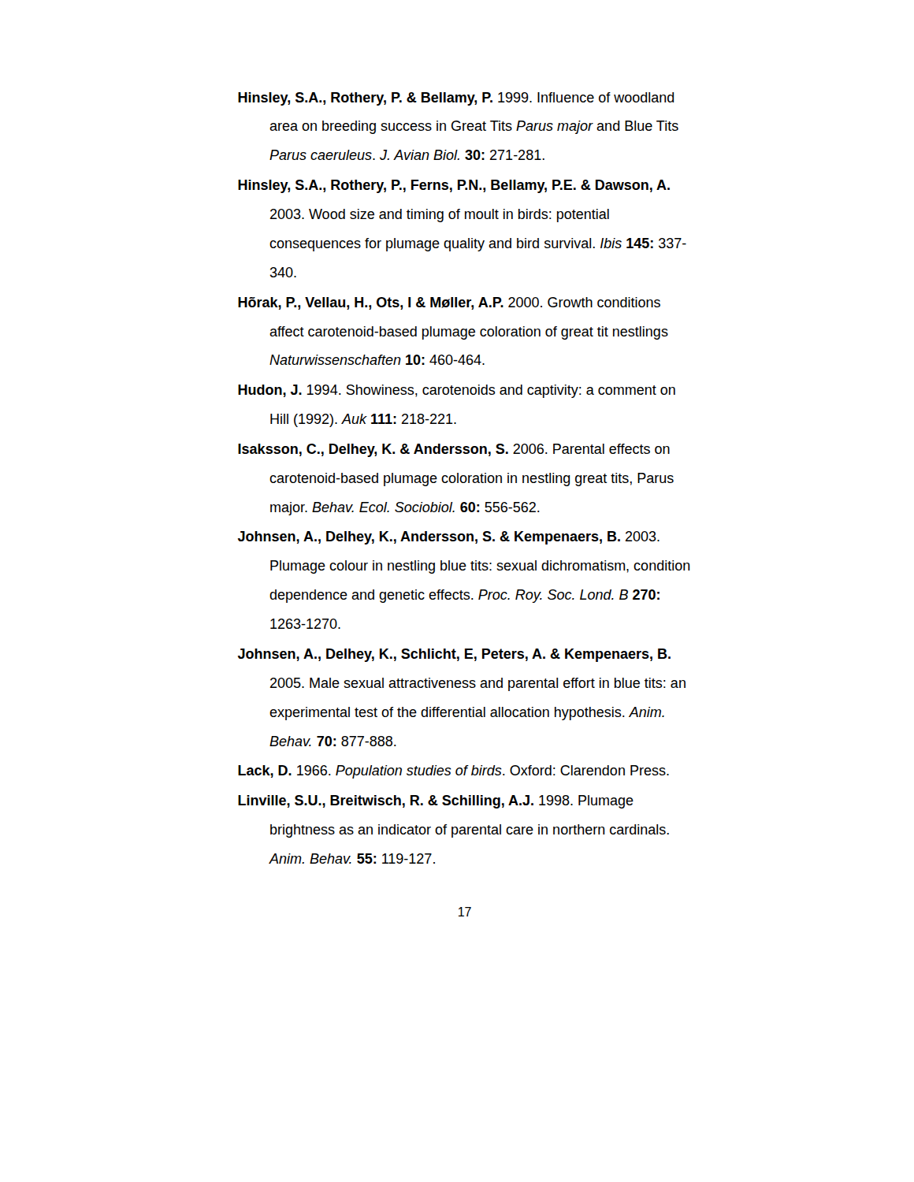Hinsley, S.A., Rothery, P. & Bellamy, P. 1999. Influence of woodland area on breeding success in Great Tits Parus major and Blue Tits Parus caeruleus. J. Avian Biol. 30: 271-281.
Hinsley, S.A., Rothery, P., Ferns, P.N., Bellamy, P.E. & Dawson, A. 2003. Wood size and timing of moult in birds: potential consequences for plumage quality and bird survival. Ibis 145: 337-340.
Hõrak, P., Vellau, H., Ots, I & Møller, A.P. 2000. Growth conditions affect carotenoid-based plumage coloration of great tit nestlings Naturwissenschaften 10: 460-464.
Hudon, J. 1994. Showiness, carotenoids and captivity: a comment on Hill (1992). Auk 111: 218-221.
Isaksson, C., Delhey, K. & Andersson, S. 2006. Parental effects on carotenoid-based plumage coloration in nestling great tits, Parus major. Behav. Ecol. Sociobiol. 60: 556-562.
Johnsen, A., Delhey, K., Andersson, S. & Kempenaers, B. 2003. Plumage colour in nestling blue tits: sexual dichromatism, condition dependence and genetic effects. Proc. Roy. Soc. Lond. B 270: 1263-1270.
Johnsen, A., Delhey, K., Schlicht, E, Peters, A. & Kempenaers, B. 2005. Male sexual attractiveness and parental effort in blue tits: an experimental test of the differential allocation hypothesis. Anim. Behav. 70: 877-888.
Lack, D. 1966. Population studies of birds. Oxford: Clarendon Press.
Linville, S.U., Breitwisch, R. & Schilling, A.J. 1998. Plumage brightness as an indicator of parental care in northern cardinals. Anim. Behav. 55: 119-127.
17